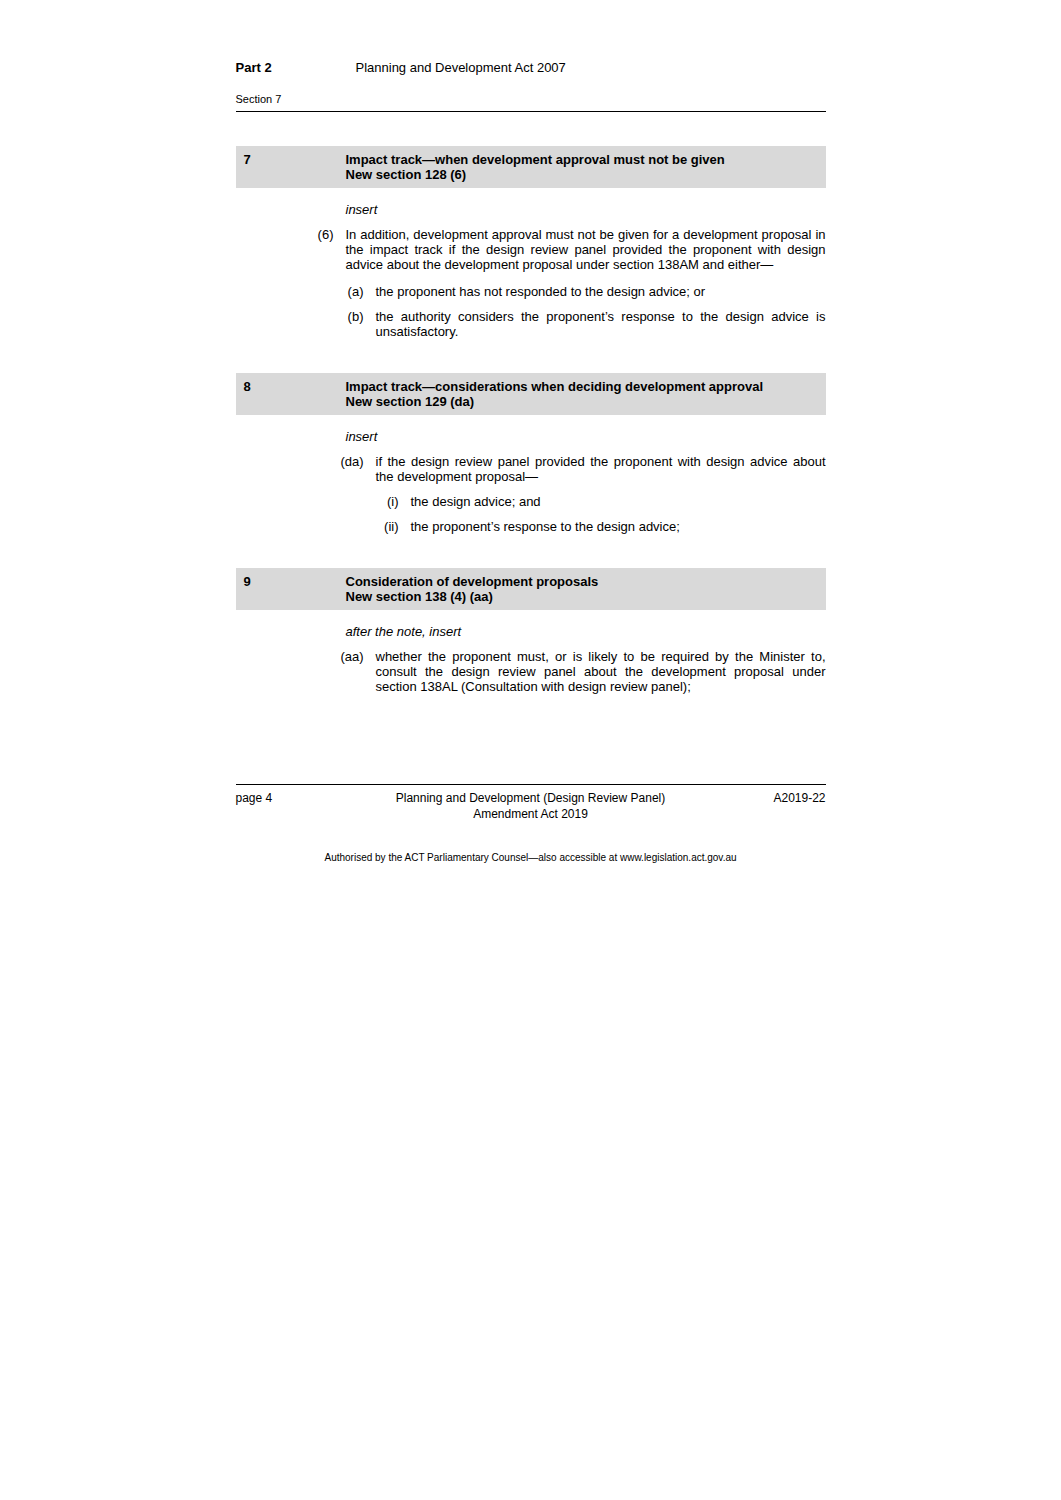Part 2
Planning and Development Act 2007
Section 7
7
Impact track—when development approval must not be given
New section 128 (6)
insert
(6)
In addition, development approval must not be given for a development proposal in the impact track if the design review panel provided the proponent with design advice about the development proposal under section 138AM and either—
(a)
the proponent has not responded to the design advice; or
(b)
the authority considers the proponent’s response to the design advice is unsatisfactory.
8
Impact track—considerations when deciding development approval
New section 129 (da)
insert
(da)
if the design review panel provided the proponent with design advice about the development proposal—
(i)
the design advice; and
(ii)
the proponent’s response to the design advice;
9
Consideration of development proposals
New section 138 (4) (aa)
after the note, insert
(aa)
whether the proponent must, or is likely to be required by the Minister to, consult the design review panel about the development proposal under section 138AL (Consultation with design review panel);
page 4
Planning and Development (Design Review Panel)
Amendment Act 2019
A2019-22
Authorised by the ACT Parliamentary Counsel—also accessible at www.legislation.act.gov.au